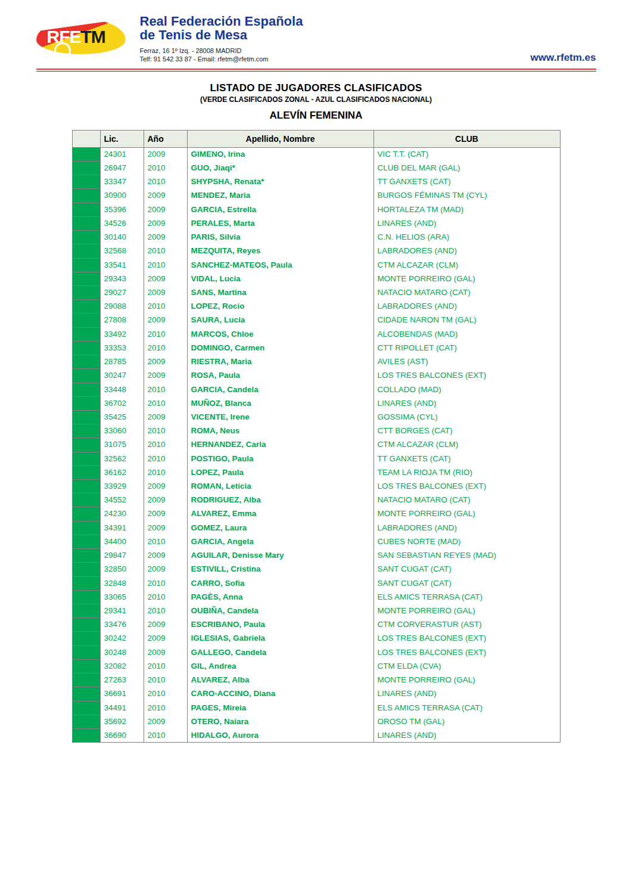RFETM
Real Federación Española
de Tenis de Mesa
Ferraz, 16 1º Izq. - 28008 MADRID
Telf: 91 542 33 87 - Email: rfetm@rfetm.com
www.rfetm.es
LISTADO DE JUGADORES CLASIFICADOS
(VERDE CLASIFICADOS ZONAL - AZUL CLASIFICADOS NACIONAL)
ALEVÍN FEMENINA
| | Lic. | Año | Apellido, Nombre | CLUB |
| --- | --- | --- | --- | --- |
| 1 | 24301 | 2009 | GIMENO, Irina | VIC T.T. (CAT) |
| 2 | 26947 | 2010 | GUO, Jiaqi* | CLUB DEL MAR (GAL) |
| 3 | 33347 | 2010 | SHYPSHA, Renata* | TT GANXETS (CAT) |
| 4 | 30900 | 2009 | MENDEZ, Maria | BURGOS FÉMINAS TM (CYL) |
| 5 | 35396 | 2009 | GARCIA, Estrella | HORTALEZA TM (MAD) |
| 6 | 34526 | 2009 | PERALES, Marta | LINARES (AND) |
| 7 | 30140 | 2009 | PARIS, Silvia | C.N. HELIOS (ARA) |
| 8 | 32568 | 2010 | MEZQUITA, Reyes | LABRADORES (AND) |
| 9 | 33541 | 2010 | SANCHEZ-MATEOS, Paula | CTM ALCAZAR (CLM) |
| 10 | 29343 | 2009 | VIDAL, Lucia | MONTE PORREIRO (GAL) |
| 11 | 29027 | 2009 | SANS, Martina | NATACIO MATARO (CAT) |
| 12 | 29088 | 2010 | LOPEZ, Rocio | LABRADORES (AND) |
| 13 | 27808 | 2009 | SAURA, Lucia | CIDADE NARON TM (GAL) |
| 14 | 33492 | 2010 | MARCOS, Chloe | ALCOBENDAS (MAD) |
| 15 | 33353 | 2010 | DOMINGO, Carmen | CTT RIPOLLET (CAT) |
| 16 | 28785 | 2009 | RIESTRA, Maria | AVILES (AST) |
| 17 | 30247 | 2009 | ROSA, Paula | LOS TRES BALCONES (EXT) |
| 18 | 33448 | 2010 | GARCIA, Candela | COLLADO (MAD) |
| 19 | 36702 | 2010 | MUÑOZ, Blanca | LINARES (AND) |
| 20 | 35425 | 2009 | VICENTE, Irene | GOSSIMA (CYL) |
| 21 | 33060 | 2010 | ROMA, Neus | CTT BORGES (CAT) |
| 22 | 31075 | 2010 | HERNANDEZ, Carla | CTM ALCAZAR (CLM) |
| 23 | 32562 | 2010 | POSTIGO, Paula | TT GANXETS (CAT) |
| 24 | 36162 | 2010 | LOPEZ, Paula | TEAM LA RIOJA TM (RIO) |
| 25 | 33929 | 2009 | ROMAN, Leticia | LOS TRES BALCONES (EXT) |
| 26 | 34552 | 2009 | RODRIGUEZ, Alba | NATACIO MATARO (CAT) |
| 27 | 24230 | 2009 | ALVAREZ, Emma | MONTE PORREIRO (GAL) |
| 28 | 34391 | 2009 | GOMEZ, Laura | LABRADORES (AND) |
| 29 | 34400 | 2010 | GARCIA, Angela | CUBES NORTE (MAD) |
| 30 | 29847 | 2009 | AGUILAR, Denisse Mary | SAN SEBASTIAN REYES (MAD) |
| 31 | 32850 | 2009 | ESTIVILL, Cristina | SANT CUGAT (CAT) |
| 32 | 32848 | 2010 | CARRO, Sofia | SANT CUGAT (CAT) |
| 33 | 33065 | 2010 | PAGÈS, Anna | ELS AMICS TERRASA (CAT) |
| 34 | 29341 | 2010 | OUBIÑA, Candela | MONTE PORREIRO (GAL) |
| 35 | 33476 | 2009 | ESCRIBANO, Paula | CTM CORVERASTUR (AST) |
| 36 | 30242 | 2009 | IGLESIAS, Gabriela | LOS TRES BALCONES (EXT) |
| 37 | 30248 | 2009 | GALLEGO, Candela | LOS TRES BALCONES (EXT) |
| 38 | 32082 | 2010 | GIL, Andrea | CTM ELDA (CVA) |
| 39 | 27263 | 2010 | ALVAREZ, Alba | MONTE PORREIRO (GAL) |
| 40 | 36691 | 2010 | CARO-ACCINO, Diana | LINARES (AND) |
| 41 | 34491 | 2010 | PAGES, Mireia | ELS AMICS TERRASA (CAT) |
| 42 | 35692 | 2009 | OTERO, Naiara | OROSO TM (GAL) |
| 43 | 36690 | 2010 | HIDALGO, Aurora | LINARES (AND) |